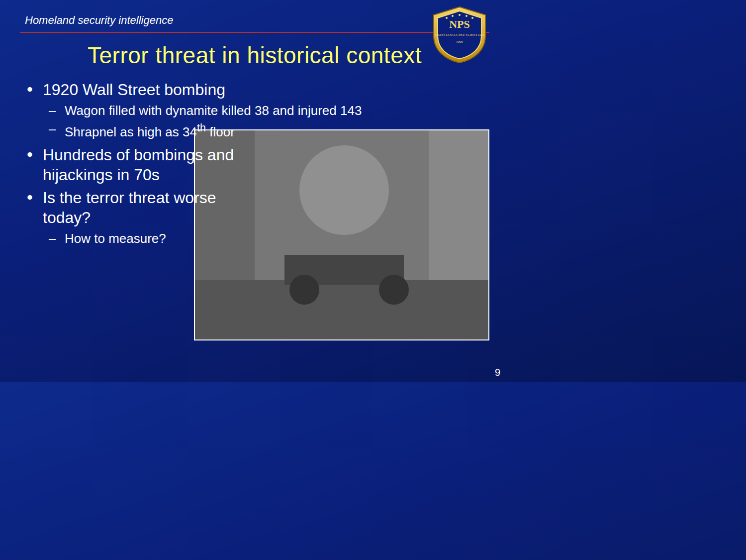Homeland security intelligence
NPS PRAESTANTIA PER SCIENTIAM 1909
Terror threat in historical context
1920 Wall Street bombing
Wagon filled with dynamite killed 38 and injured 143
Shrapnel as high as 34th floor
Hundreds of bombings and hijackings in 70s
Is the terror threat worse today?
How to measure?
9